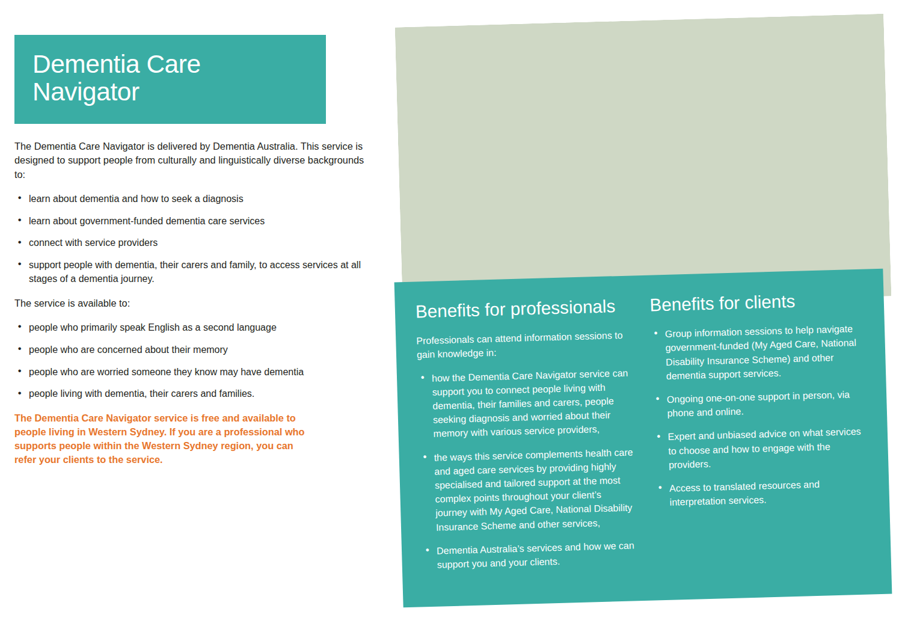Dementia Care
Navigator
The Dementia Care Navigator is delivered by Dementia Australia. This service is designed to support people from culturally and linguistically diverse backgrounds to:
learn about dementia and how to seek a diagnosis
learn about government-funded dementia care services
connect with service providers
support people with dementia, their carers and family, to access services at all stages of a dementia journey.
The service is available to:
people who primarily speak English as a second language
people who are concerned about their memory
people who are worried someone they know may have dementia
people living with dementia, their carers and families.
The Dementia Care Navigator service is free and available to people living in Western Sydney. If you are a professional who supports people within the Western Sydney region, you can refer your clients to the service.
Benefits for professionals
Professionals can attend information sessions to gain knowledge in:
how the Dementia Care Navigator service can support you to connect people living with dementia, their families and carers, people seeking diagnosis and worried about their memory with various service providers,
the ways this service complements health care and aged care services by providing highly specialised and tailored support at the most complex points throughout your client’s journey with My Aged Care, National Disability Insurance Scheme and other services,
Dementia Australia’s services and how we can support you and your clients.
Benefits for clients
Group information sessions to help navigate government-funded (My Aged Care, National Disability Insurance Scheme) and other dementia support services.
Ongoing one-on-one support in person, via phone and online.
Expert and unbiased advice on what services to choose and how to engage with the providers.
Access to translated resources and interpretation services.